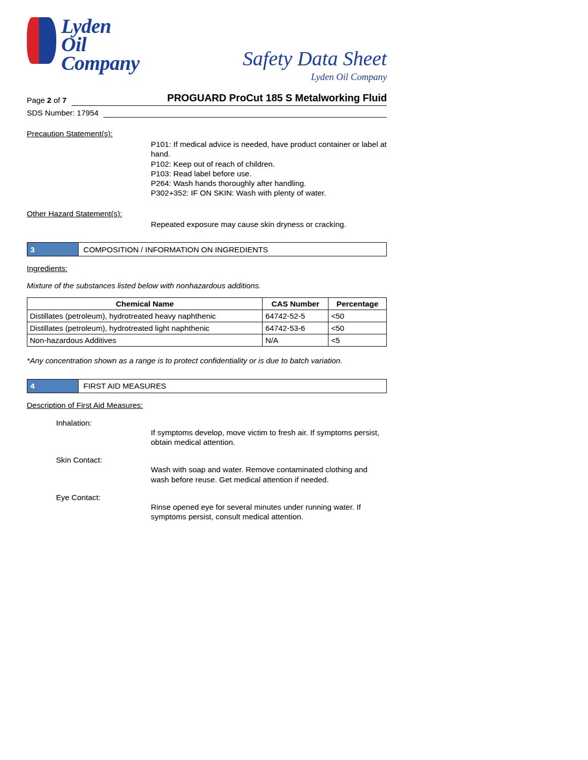Lyden
Oil
Company
Safety Data Sheet
Lyden Oil Company
Page 2 of 7
PROGUARD ProCut 185 S Metalworking Fluid
SDS Number: 17954
Precaution Statement(s):
P101: If medical advice is needed, have product container or label at hand.
P102: Keep out of reach of children.
P103: Read label before use.
P264: Wash hands thoroughly after handling.
P302+352: IF ON SKIN: Wash with plenty of water.
Other Hazard Statement(s):
Repeated exposure may cause skin dryness or cracking.
3
COMPOSITION / INFORMATION ON INGREDIENTS
Ingredients:
Mixture of the substances listed below with nonhazardous additions.
| Chemical Name | CAS Number | Percentage |
| --- | --- | --- |
| Distillates (petroleum), hydrotreated heavy naphthenic | 64742-52-5 | <50 |
| Distillates (petroleum), hydrotreated light naphthenic | 64742-53-6 | <50 |
| Non-hazardous Additives | N/A | <5 |
*Any concentration shown as a range is to protect confidentiality or is due to batch variation.
4
FIRST AID MEASURES
Description of First Aid Measures:
Inhalation:
If symptoms develop, move victim to fresh air. If symptoms persist, obtain medical attention.
Skin Contact:
Wash with soap and water. Remove contaminated clothing and wash before reuse. Get medical attention if needed.
Eye Contact:
Rinse opened eye for several minutes under running water. If symptoms persist, consult medical attention.